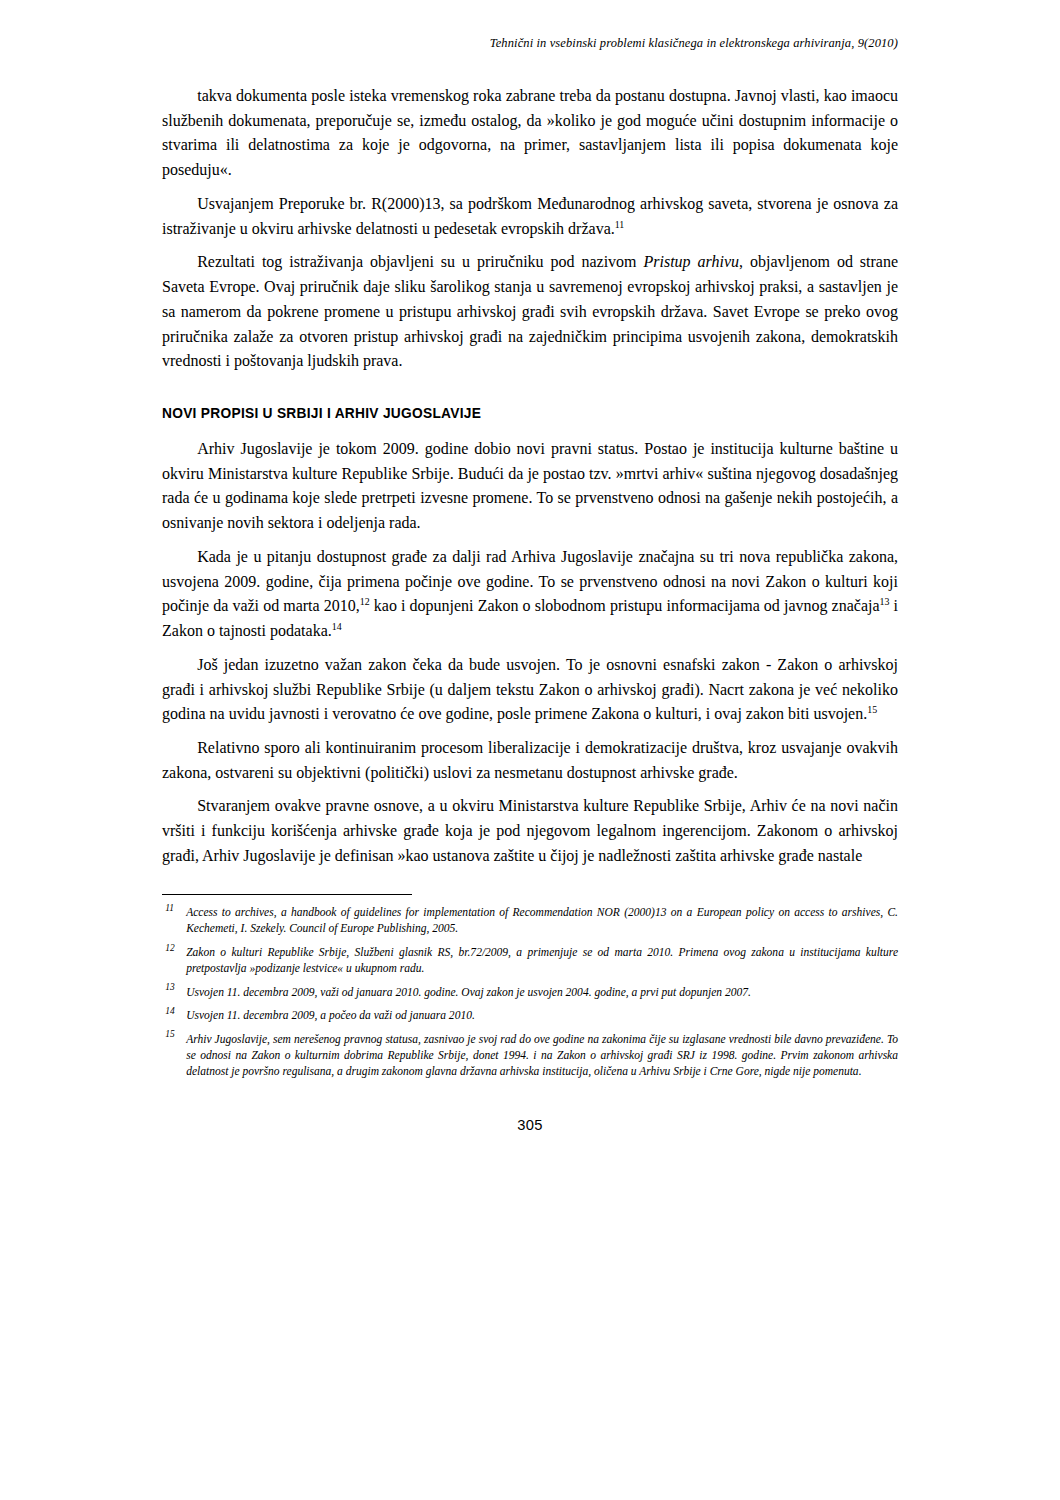Tehnični in vsebinski problemi klasičnega in elektronskega arhiviranja, 9(2010)
takva dokumenta posle isteka vremenskog roka zabrane treba da postanu dostupna. Javnoj vlasti, kao imaocu službenih dokumenata, preporučuje se, između ostalog, da »koliko je god moguće učini dostupnim informacije o stvarima ili delatnostima za koje je odgovorna, na primer, sastavljanjem lista ili popisa dokumenata koje poseduju«.
Usvajanjem Preporuke br. R(2000)13, sa podrškom Međunarodnog arhivskog saveta, stvorena je osnova za istraživanje u okviru arhivske delatnosti u pedesetak evropskih država.11
Rezultati tog istraživanja objavljeni su u priručniku pod nazivom Pristup arhivu, objavljenom od strane Saveta Evrope. Ovaj priručnik daje sliku šarolikog stanja u savremenoj evropskoj arhivskoj praksi, a sastavljen je sa namerom da pokrene promene u pristupu arhivskoj građi svih evropskih država. Savet Evrope se preko ovog priručnika zalaže za otvoren pristup arhivskoj građi na zajedničkim principima usvojenih zakona, demokratskih vrednosti i poštovanja ljudskih prava.
Novi propisi u Srbiji i Arhiv Jugoslavije
Arhiv Jugoslavije je tokom 2009. godine dobio novi pravni status. Postao je institucija kulturne baštine u okviru Ministarstva kulture Republike Srbije. Budući da je postao tzv. »mrtvi arhiv« suština njegovog dosadašnjeg rada će u godinama koje slede pretrpeti izvesne promene. To se prvenstveno odnosi na gašenje nekih postojećih, a osnivanje novih sektora i odeljenja rada.
Kada je u pitanju dostupnost građe za dalji rad Arhiva Jugoslavije značajna su tri nova republička zakona, usvojena 2009. godine, čija primena počinje ove godine. To se prvenstveno odnosi na novi Zakon o kulturi koji počinje da važi od marta 2010,12 kao i dopunjeni Zakon o slobodnom pristupu informacijama od javnog značaja13 i Zakon o tajnosti podataka.14
Još jedan izuzetno važan zakon čeka da bude usvojen. To je osnovni esnafski zakon - Zakon o arhivskoj građi i arhivskoj službi Republike Srbije (u daljem tekstu Zakon o arhivskoj građi). Nacrt zakona je već nekoliko godina na uvidu javnosti i verovatno će ove godine, posle primene Zakona o kulturi, i ovaj zakon biti usvojen.15
Relativno sporo ali kontinuiranim procesom liberalizacije i demokratizacije društva, kroz usvajanje ovakvih zakona, ostvareni su objektivni (politički) uslovi za nesmetanu dostupnost arhivske građe.
Stvaranjem ovakve pravne osnove, a u okviru Ministarstva kulture Republike Srbije, Arhiv će na novi način vršiti i funkciju korišćenja arhivske građe koja je pod njegovom legalnom ingerencijom. Zakonom o arhivskoj građi, Arhiv Jugoslavije je definisan »kao ustanova zaštite u čijoj je nadležnosti zaštita arhivske građe nastale
Access to archives, a handbook of guidelines for implementation of Recommendation NOR (2000)13 on a European policy on access to arshives, C. Kechemeti, I. Szekely. Council of Europe Publishing, 2005.
Zakon o kulturi Republike Srbije, Službeni glasnik RS, br.72/2009, a primenjuje se od marta 2010. Primena ovog zakona u institucijama kulture pretpostavlja »podizanje lestvice« u ukupnom radu.
Usvojen 11. decembra 2009, važi od januara 2010. godine. Ovaj zakon je usvojen 2004. godine, a prvi put dopunjen 2007.
Usvojen 11. decembra 2009, a počeo da važi od januara 2010.
Arhiv Jugoslavije, sem nerešenog pravnog statusa, zasnivao je svoj rad do ove godine na zakonima čije su izglasane vrednosti bile davno prevaziđene. To se odnosi na Zakon o kulturnim dobrima Republike Srbije, donet 1994. i na Zakon o arhivskoj građi SRJ iz 1998. godine. Prvim zakonom arhivska delatnost je površno regulisana, a drugim zakonom glavna državna arhivska institucija, oličena u Arhivu Srbije i Crne Gore, nigde nije pomenuta.
305